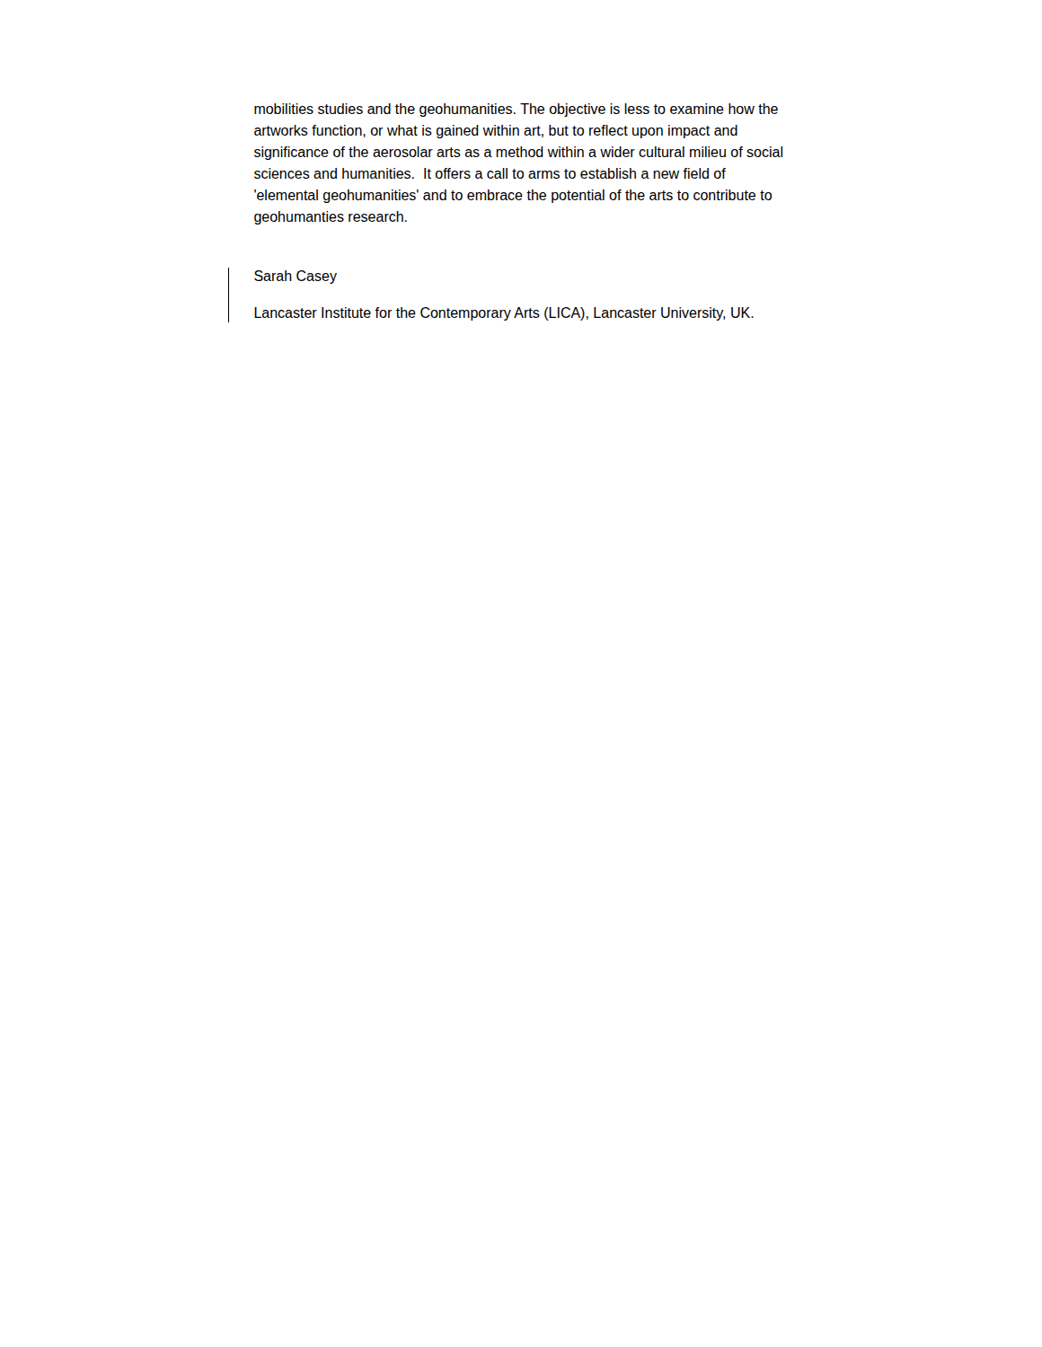mobilities studies and the geohumanities. The objective is less to examine how the artworks function, or what is gained within art, but to reflect upon impact and significance of the aerosolar arts as a method within a wider cultural milieu of social sciences and humanities. It offers a call to arms to establish a new field of 'elemental geohumanities' and to embrace the potential of the arts to contribute to geohumanties research.
Sarah Casey
Lancaster Institute for the Contemporary Arts (LICA), Lancaster University, UK.